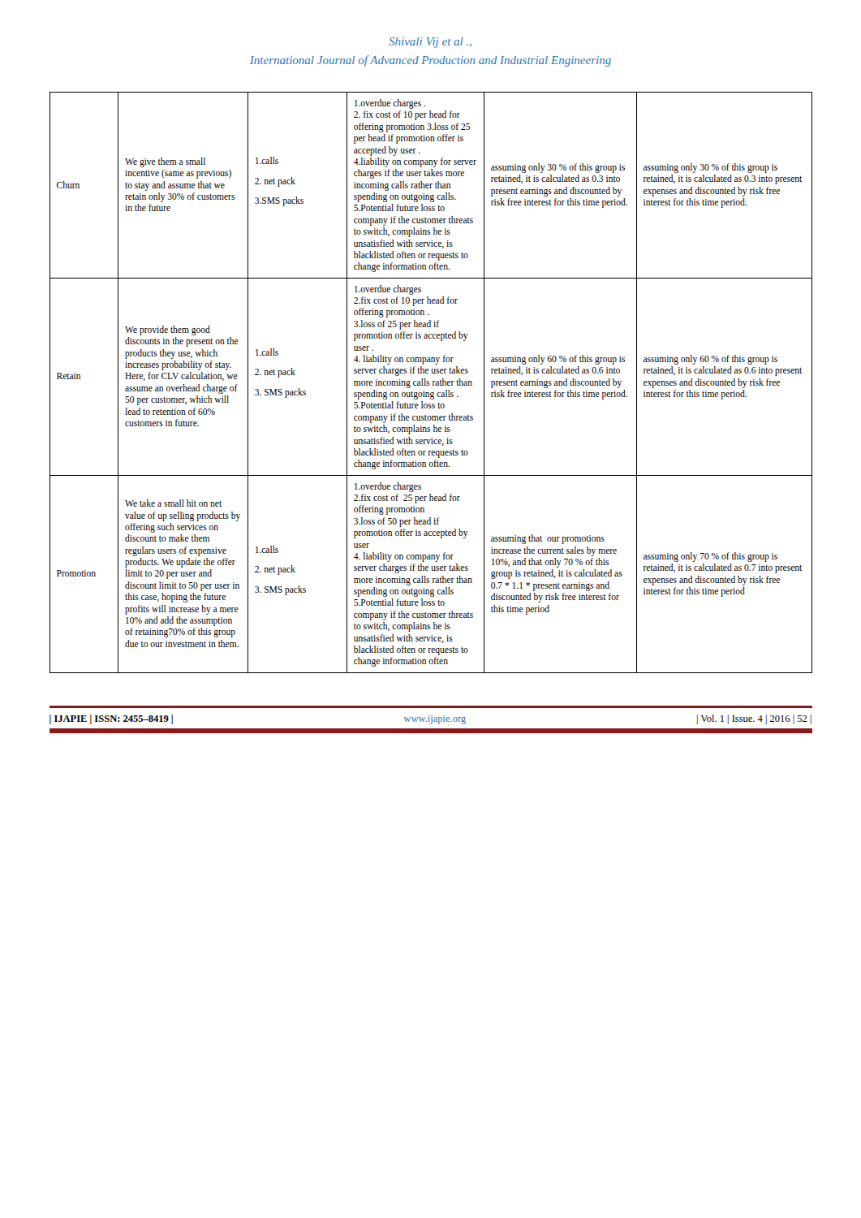Shivali Vij et al .,
International Journal of Advanced Production and Industrial Engineering
| Churn | We give them a small incentive (same as previous) to stay and assume that we retain only 30% of customers in the future | 1.calls 2. net pack 3.SMS packs | 1.overdue charges . 2. fix cost of 10 per head for offering promotion 3.loss of 25 per head if promotion offer is accepted by user . 4.liability on company for server charges if the user takes more incoming calls rather than spending on outgoing calls. 5.Potential future loss to company if the customer threats to switch, complains he is unsatisfied with service, is blacklisted often or requests to change information often. | assuming only 30 % of this group is retained, it is calculated as 0.3 into present earnings and discounted by risk free interest for this time period. | assuming only 30 % of this group is retained, it is calculated as 0.3 into present expenses and discounted by risk free interest for this time period. |
| Retain | We provide them good discounts in the present on the products they use, which increases probability of stay. Here, for CLV calculation, we assume an overhead charge of 50 per customer, which will lead to retention of 60% customers in future. | 1.calls 2. net pack 3. SMS packs | 1.overdue charges 2.fix cost of 10 per head for offering promotion . 3.loss of 25 per head if promotion offer is accepted by user . 4. liability on company for server charges if the user takes more incoming calls rather than spending on outgoing calls . 5.Potential future loss to company if the customer threats to switch, complains he is unsatisfied with service, is blacklisted often or requests to change information often. | assuming only 60 % of this group is retained, it is calculated as 0.6 into present earnings and discounted by risk free interest for this time period. | assuming only 60 % of this group is retained, it is calculated as 0.6 into present expenses and discounted by risk free interest for this time period. |
| Promotion | We take a small hit on net value of up selling products by offering such services on discount to make them regulars users of expensive products. We update the offer limit to 20 per user and discount limit to 50 per user in this case, hoping the future profits will increase by a mere 10% and add the assumption of retaining70% of this group due to our investment in them. | 1.calls 2. net pack 3. SMS packs | 1.overdue charges 2.fix cost of 25 per head for offering promotion 3.loss of 50 per head if promotion offer is accepted by user 4. liability on company for server charges if the user takes more incoming calls rather than spending on outgoing calls 5.Potential future loss to company if the customer threats to switch, complains he is unsatisfied with service, is blacklisted often or requests to change information often | assuming that our promotions increase the current sales by mere 10%, and that only 70 % of this group is retained, it is calculated as 0.7 * 1.1 * present earnings and discounted by risk free interest for this time period | assuming only 70 % of this group is retained, it is calculated as 0.7 into present expenses and discounted by risk free interest for this time period |
| IJAPIE | ISSN: 2455–8419 |
www.ijapie.org
| Vol. 1 | Issue. 4 | 2016 | 52 |